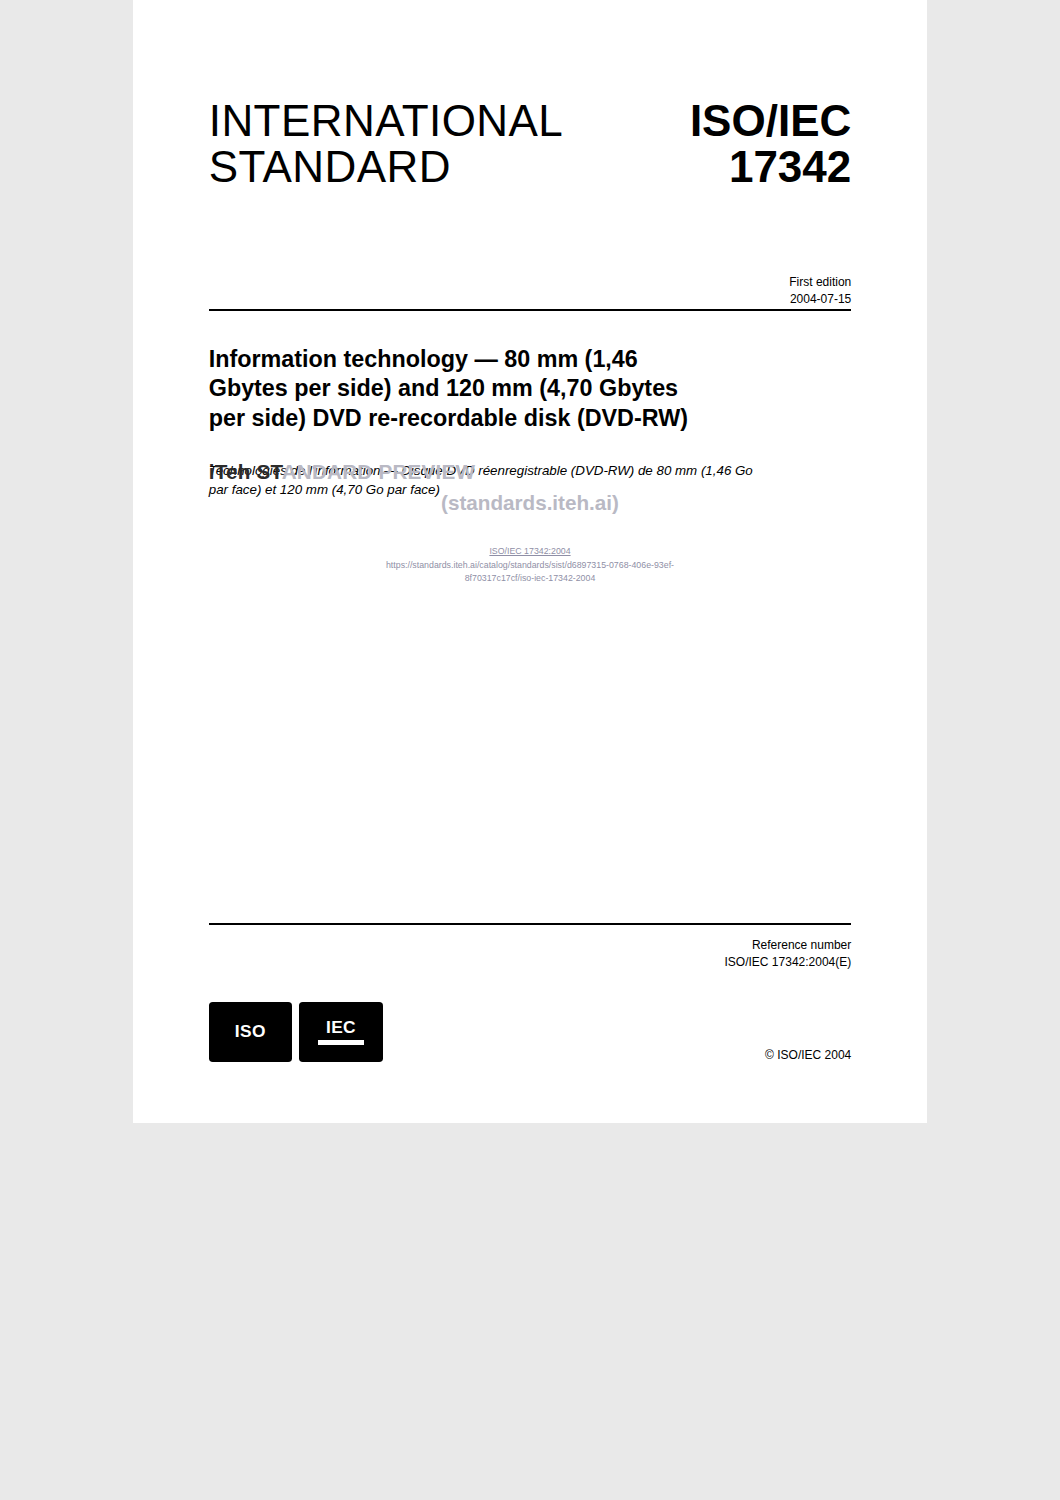INTERNATIONAL
STANDARD
ISO/IEC 17342
First edition
2004-07-15
Information technology — 80 mm (1,46 Gbytes per side) and 120 mm (4,70 Gbytes per side) DVD re-recordable disk (DVD-RW)
Technologies de l'information — Disque DVD réenregistrable (DVD-RW) de 80 mm (1,46 Go par face) et 120 mm (4,70 Go par face)
iTeh STANDARD PREVIEW
(standards.iteh.ai)
ISO/IEC 17342:2004
https://standards.iteh.ai/catalog/standards/sist/d6897315-0768-406e-93ef-
8f70317c17cf/iso-iec-17342-2004
Reference number
ISO/IEC 17342:2004(E)
ISO
IEC
© ISO/IEC 2004